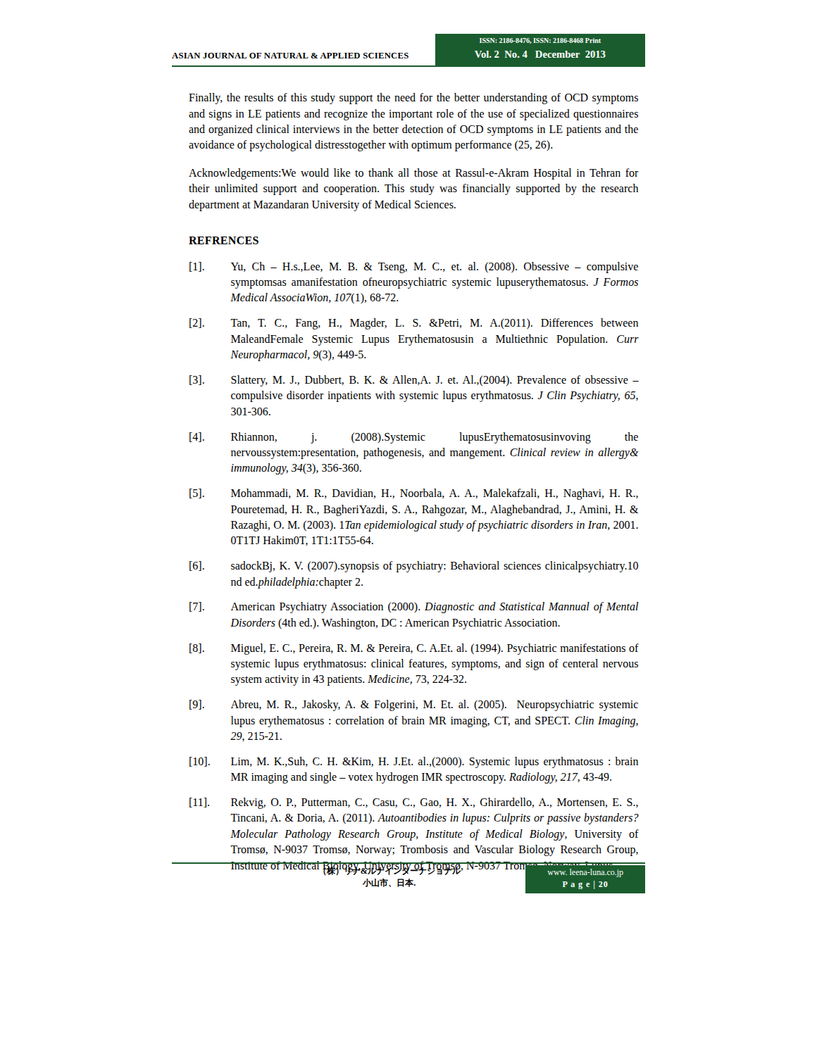Asian Journal of Natural & Applied Sciences
ISSN: 2186-8476, ISSN: 2186-8468 Print Vol. 2 No. 4 December 2013
Finally, the results of this study support the need for the better understanding of OCD symptoms and signs in LE patients and recognize the important role of the use of specialized questionnaires and organized clinical interviews in the better detection of OCD symptoms in LE patients and the avoidance of psychological distresstogether with optimum performance (25, 26).
Acknowledgements:We would like to thank all those at Rassul-e-Akram Hospital in Tehran for their unlimited support and cooperation. This study was financially supported by the research department at Mazandaran University of Medical Sciences.
REFRENCES
[1]. Yu, Ch – H.s.,Lee, M. B. & Tseng, M. C., et. al. (2008). Obsessive – compulsive symptomsas amanifestation ofneuropsychiatric systemic lupuserythematosus. J Formos Medical AssociaWion, 107(1), 68-72.
[2]. Tan, T. C., Fang, H., Magder, L. S. &Petri, M. A.(2011). Differences between MaleandFemale Systemic Lupus Erythematosusin a Multiethnic Population. Curr Neuropharmacol, 9(3), 449-5.
[3]. Slattery, M. J., Dubbert, B. K. & Allen,A. J. et. Al.,(2004). Prevalence of obsessive – compulsive disorder inpatients with systemic lupus erythmatosus. J Clin Psychiatry, 65, 301-306.
[4]. Rhiannon, j. (2008).Systemic lupusErythematosusinvoving the nervoussystem:presentation, pathogenesis, and mangement. Clinical review in allergy& immunology, 34(3), 356-360.
[5]. Mohammadi, M. R., Davidian, H., Noorbala, A. A., Malekafzali, H., Naghavi, H. R., Pouretemad, H. R., BagheriYazdi, S. A., Rahgozar, M., Alaghebandrad, J., Amini, H. & Razaghi, O. M. (2003). 1Tan epidemiological study of psychiatric disorders in Iran, 2001. 0T1TJ Hakim0T, 1T1:1T55-64.
[6]. sadockBj, K. V. (2007).synopsis of psychiatry: Behavioral sciences clinicalpsychiatry.10 nd ed.philadelphia: chapter 2.
[7]. American Psychiatry Association (2000). Diagnostic and Statistical Mannual of Mental Disorders (4th ed.). Washington, DC : American Psychiatric Association.
[8]. Miguel, E. C., Pereira, R. M. & Pereira, C. A.Et. al. (1994). Psychiatric manifestations of systemic lupus erythmatosus: clinical features, symptoms, and sign of centeral nervous system activity in 43 patients. Medicine, 73, 224-32.
[9]. Abreu, M. R., Jakosky, A. & Folgerini, M. Et. al. (2005). Neuropsychiatric systemic lupus erythematosus : correlation of brain MR imaging, CT, and SPECT. Clin Imaging, 29, 215-21.
[10]. Lim, M. K.,Suh, C. H. &Kim, H. J.Et. al.,(2000). Systemic lupus erythmatosus : brain MR imaging and single – votex hydrogen IMR spectroscopy. Radiology, 217, 43-49.
[11]. Rekvig, O. P., Putterman, C., Casu, C., Gao, H. X., Ghirardello, A., Mortensen, E. S., Tincani, A. & Doria, A. (2011). Autoantibodies in lupus: Culprits or passive bystanders? Molecular Pathology Research Group, Institute of Medical Biology, University of Tromsø, N-9037 Tromsø, Norway; Trombosis and Vascular Biology Research Group, Institute of Medical Biology, University of Tromsø, N-9037 Tromsø, Norway. Lupus.
（株）リナ&ルナインターナショナル 小山市、日本.
www. leena-luna.co.jp P a g e | 20